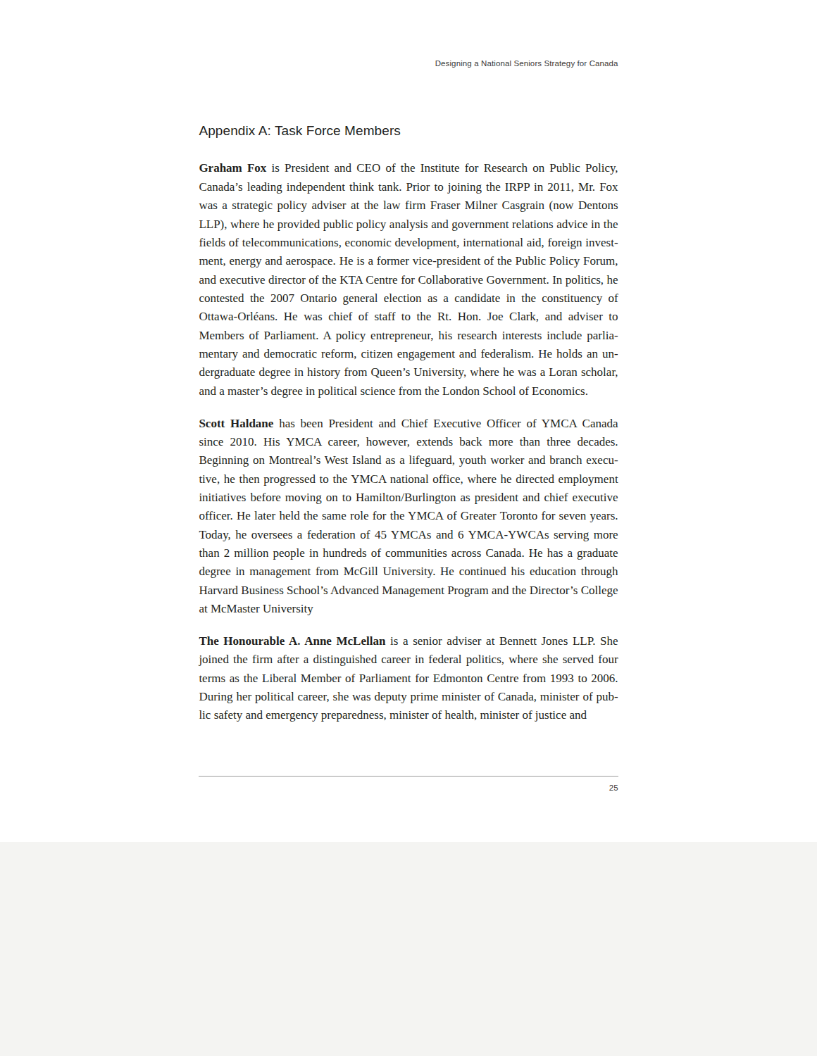Designing a National Seniors Strategy for Canada
Appendix A: Task Force Members
Graham Fox is President and CEO of the Institute for Research on Public Policy, Canada’s leading independent think tank. Prior to joining the IRPP in 2011, Mr. Fox was a strategic policy adviser at the law firm Fraser Milner Casgrain (now Dentons LLP), where he provided public policy analysis and government relations advice in the fields of telecommunications, economic development, international aid, foreign investment, energy and aerospace. He is a former vice-president of the Public Policy Forum, and executive director of the KTA Centre for Collaborative Government. In politics, he contested the 2007 Ontario general election as a candidate in the constituency of Ottawa-Orléans. He was chief of staff to the Rt. Hon. Joe Clark, and adviser to Members of Parliament. A policy entrepreneur, his research interests include parliamentary and democratic reform, citizen engagement and federalism. He holds an undergraduate degree in history from Queen’s University, where he was a Loran scholar, and a master’s degree in political science from the London School of Economics.
Scott Haldane has been President and Chief Executive Officer of YMCA Canada since 2010. His YMCA career, however, extends back more than three decades. Beginning on Montreal’s West Island as a lifeguard, youth worker and branch executive, he then progressed to the YMCA national office, where he directed employment initiatives before moving on to Hamilton/Burlington as president and chief executive officer. He later held the same role for the YMCA of Greater Toronto for seven years. Today, he oversees a federation of 45 YMCAs and 6 YMCA-YWCAs serving more than 2 million people in hundreds of communities across Canada. He has a graduate degree in management from McGill University. He continued his education through Harvard Business School’s Advanced Management Program and the Director’s College at McMaster University
The Honourable A. Anne McLellan is a senior adviser at Bennett Jones LLP. She joined the firm after a distinguished career in federal politics, where she served four terms as the Liberal Member of Parliament for Edmonton Centre from 1993 to 2006. During her political career, she was deputy prime minister of Canada, minister of public safety and emergency preparedness, minister of health, minister of justice and
25